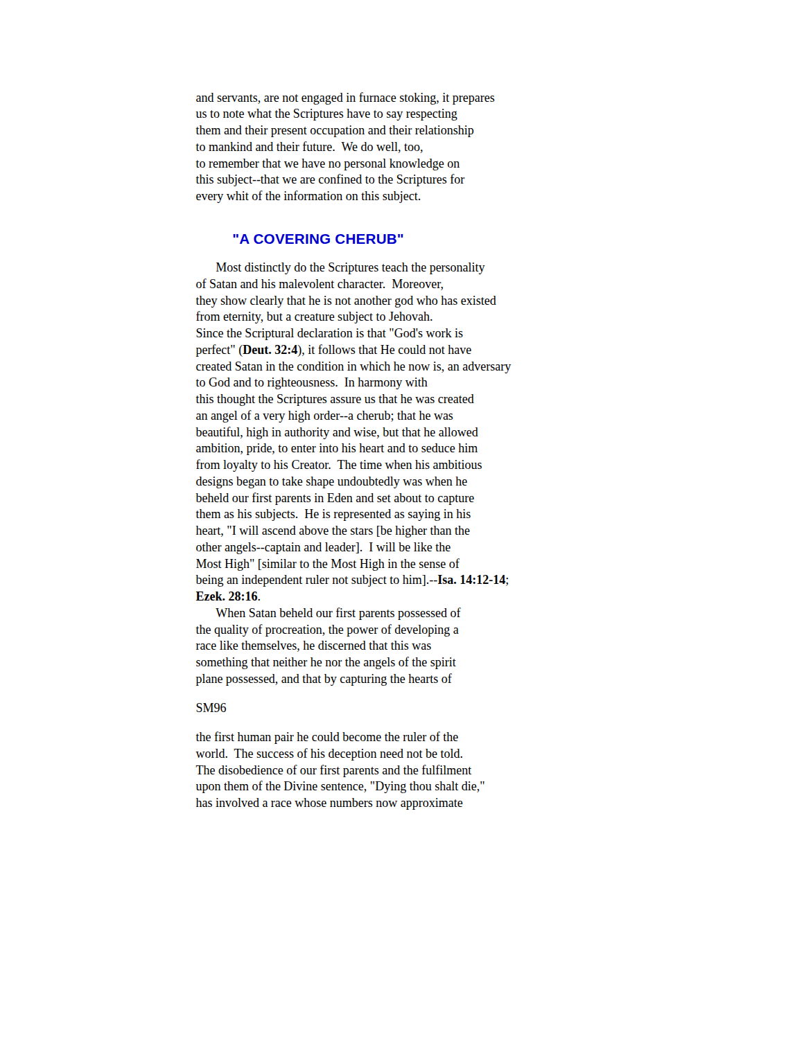and servants, are not engaged in furnace stoking, it prepares
us to note what the Scriptures have to say respecting
them and their present occupation and their relationship
to mankind and their future. We do well, too,
to remember that we have no personal knowledge on
this subject--that we are confined to the Scriptures for
every whit of the information on this subject.
"A COVERING CHERUB"
Most distinctly do the Scriptures teach the personality
of Satan and his malevolent character. Moreover,
they show clearly that he is not another god who has existed
from eternity, but a creature subject to Jehovah.
Since the Scriptural declaration is that "God's work is
perfect" (Deut. 32:4), it follows that He could not have
created Satan in the condition in which he now is, an adversary
to God and to righteousness. In harmony with
this thought the Scriptures assure us that he was created
an angel of a very high order--a cherub; that he was
beautiful, high in authority and wise, but that he allowed
ambition, pride, to enter into his heart and to seduce him
from loyalty to his Creator. The time when his ambitious
designs began to take shape undoubtedly was when he
beheld our first parents in Eden and set about to capture
them as his subjects. He is represented as saying in his
heart, "I will ascend above the stars [be higher than the
other angels--captain and leader]. I will be like the
Most High" [similar to the Most High in the sense of
being an independent ruler not subject to him].--Isa. 14:12-14;
Ezek. 28:16.
When Satan beheld our first parents possessed of
the quality of procreation, the power of developing a
race like themselves, he discerned that this was
something that neither he nor the angels of the spirit
plane possessed, and that by capturing the hearts of
SM96
the first human pair he could become the ruler of the
world. The success of his deception need not be told.
The disobedience of our first parents and the fulfilment
upon them of the Divine sentence, "Dying thou shalt die,"
has involved a race whose numbers now approximate